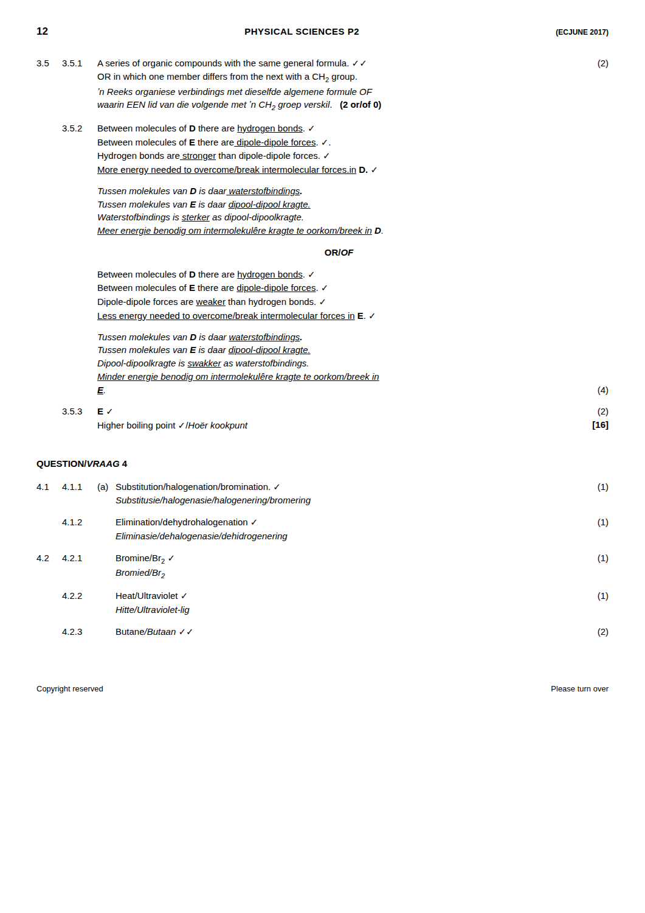12
PHYSICAL SCIENCES P2
(ECJUNE 2017)
| 3.5 | 3.5.1 | A series of organic compounds with the same general formula. ✓✓ OR in which one member differs from the next with a CH 2 group. ʼn Reeks organiese verbindings met dieselfde algemene formule OF waarin EEN lid van die volgende met ʼn CH 2 groep verskil . (2 or/of 0) | (2) |
| | 3.5.2 | Between molecules of D there are hydrogen bonds . ✓ Between molecules of E there are dipole-dipole forces . ✓ . Hydrogen bonds are stronger than dipole-dipole forces. ✓ More energy needed to overcome/break intermolecular forces.in D. ✓ Tussen molekules van D is daar waterstofbindings . Tussen molekules van E is daar dipool-dipool kragte. Waterstofbindings is sterker as dipool-dipoolkragte. Meer energie benodig om intermolekulêre kragte te oorkom/breek in D . OR/ OF Between molecules of D there are hydrogen bonds . ✓ Between molecules of E there are dipole-dipole forces . ✓ Dipole-dipole forces are weaker than hydrogen bonds. ✓ Less energy needed to overcome/break intermolecular forces in E . ✓ Tussen molekules van D is daar waterstofbindings . Tussen molekules van E is daar dipool-dipool kragte. Dipool-dipoolkragte is swakker as waterstofbindings. Minder energie benodig om intermolekulêre kragte te oorkom/breek in E . | (4) |
| | 3.5.3 | E ✓ Higher boiling point ✓ / Hoër kookpunt | (2) [16] |
QUESTION/VRAAG 4
| 4.1 | 4.1.1 | (a) | Substitution/halogenation/bromination. ✓ Substitusie/halogenasie/halogenering/bromering | (1) |
| | 4.1.2 | | Elimination/dehydrohalogenation ✓ Eliminasie/dehalogenasie/dehidrogenering | (1) |
| 4.2 | 4.2.1 | | Bromine/Br 2 ✓ Bromied/Br 2 | (1) |
| | 4.2.2 | | Heat/Ultraviolet ✓ Hitte/Ultraviolet-lig | (1) |
| | 4.2.3 | | Butane /Butaan ✓✓ | (2) |
Copyright reserved
Please turn over